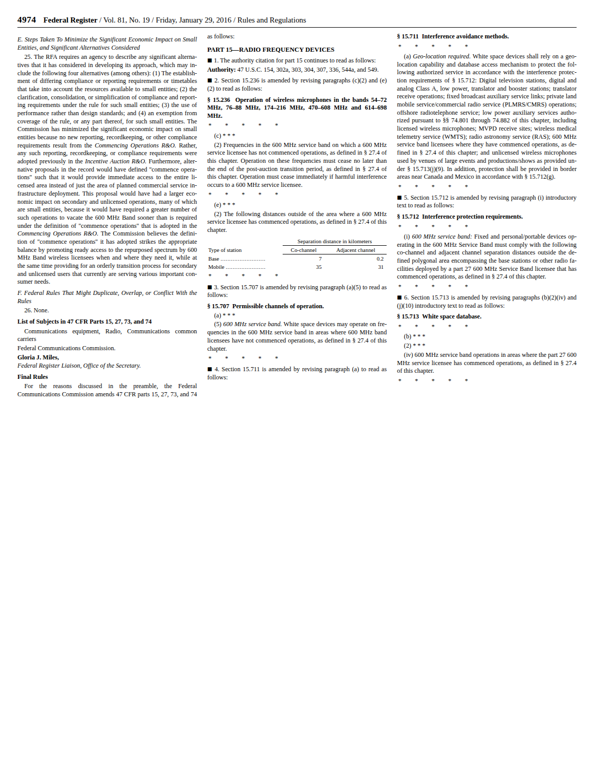4974 Federal Register / Vol. 81, No. 19 / Friday, January 29, 2016 / Rules and Regulations
E. Steps Taken To Minimize the Significant Economic Impact on Small Entities, and Significant Alternatives Considered
25. The RFA requires an agency to describe any significant alternatives that it has considered in developing its approach, which may include the following four alternatives (among others): (1) The establishment of differing compliance or reporting requirements or timetables that take into account the resources available to small entities; (2) the clarification, consolidation, or simplification of compliance and reporting requirements under the rule for such small entities; (3) the use of performance rather than design standards; and (4) an exemption from coverage of the rule, or any part thereof, for such small entities. The Commission has minimized the significant economic impact on small entities because no new reporting, recordkeeping, or other compliance requirements result from the Commencing Operations R&O. Rather, any such reporting, recordkeeping, or compliance requirements were adopted previously in the Incentive Auction R&O. Furthermore, alternative proposals in the record would have defined ''commence operations'' such that it would provide immediate access to the entire licensed area instead of just the area of planned commercial service infrastructure deployment. This proposal would have had a larger economic impact on secondary and unlicensed operations, many of which are small entities, because it would have required a greater number of such operations to vacate the 600 MHz Band sooner than is required under the definition of ''commence operations'' that is adopted in the Commencing Operations R&O. The Commission believes the definition of ''commence operations'' it has adopted strikes the appropriate balance by promoting ready access to the repurposed spectrum by 600 MHz Band wireless licensees when and where they need it, while at the same time providing for an orderly transition process for secondary and unlicensed users that currently are serving various important consumer needs.
F. Federal Rules That Might Duplicate, Overlap, or Conflict With the Rules
26. None.
List of Subjects in 47 CFR Parts 15, 27, 73, and 74
Communications equipment, Radio, Communications common carriers
Federal Communications Commission.
Gloria J. Miles,
Federal Register Liaison, Office of the Secretary.
Final Rules
For the reasons discussed in the preamble, the Federal Communications Commission amends 47 CFR parts 15, 27, 73, and 74 as follows:
PART 15—RADIO FREQUENCY DEVICES
■1. The authority citation for part 15 continues to read as follows:
Authority: 47 U.S.C. 154, 302a, 303, 304, 307, 336, 544a, and 549.
■2. Section 15.236 is amended by revising paragraphs (c)(2) and (e)(2) to read as follows:
§ 15.236 Operation of wireless microphones in the bands 54–72 MHz, 76–88 MHz, 174–216 MHz, 470–608 MHz and 614–698 MHz.
* * * * *
(c) * * *
(2) Frequencies in the 600 MHz service band on which a 600 MHz service licensee has not commenced operations, as defined in § 27.4 of this chapter. Operation on these frequencies must cease no later than the end of the post-auction transition period, as defined in § 27.4 of this chapter. Operation must cease immediately if harmful interference occurs to a 600 MHz service licensee.
* * * * *
(e) * * *
(2) The following distances outside of the area where a 600 MHz service licensee has commenced operations, as defined in § 27.4 of this chapter.
| Type of station | Separation distance in kilometers |
| --- | --- |
| Co-channel | Adjacent channel |
| Base .......................... | 7 | 0.2 |
| Mobile ....................... | 35 | 31 |
* * * * *
■3. Section 15.707 is amended by revising paragraph (a)(5) to read as follows:
§ 15.707 Permissible channels of operation.
(a) * * *
(5) 600 MHz service band. White space devices may operate on frequencies in the 600 MHz service band in areas where 600 MHz band licensees have not commenced operations, as defined in § 27.4 of this chapter.
* * * * *
■4. Section 15.711 is amended by revising paragraph (a) to read as follows:
§ 15.711 Interference avoidance methods.
* * * * *
(a) Geo-location required. White space devices shall rely on a geo-location capability and database access mechanism to protect the following authorized service in accordance with the interference protection requirements of § 15.712: Digital television stations, digital and analog Class A, low power, translator and booster stations; translator receive operations; fixed broadcast auxiliary service links; private land mobile service/commercial radio service (PLMRS/CMRS) operations; offshore radiotelephone service; low power auxiliary services authorized pursuant to §§ 74.801 through 74.882 of this chapter, including licensed wireless microphones; MVPD receive sites; wireless medical telemetry service (WMTS); radio astronomy service (RAS); 600 MHz service band licensees where they have commenced operations, as defined in § 27.4 of this chapter; and unlicensed wireless microphones used by venues of large events and productions/shows as provided under § 15.713(j)(9). In addition, protection shall be provided in border areas near Canada and Mexico in accordance with § 15.712(g).
* * * * *
■5. Section 15.712 is amended by revising paragraph (i) introductory text to read as follows:
§ 15.712 Interference protection requirements.
* * * * *
(i) 600 MHz service band: Fixed and personal/portable devices operating in the 600 MHz Service Band must comply with the following co-channel and adjacent channel separation distances outside the defined polygonal area encompassing the base stations or other radio facilities deployed by a part 27 600 MHz Service Band licensee that has commenced operations, as defined in § 27.4 of this chapter.
* * * * *
■6. Section 15.713 is amended by revising paragraphs (b)(2)(iv) and (j)(10) introductory text to read as follows:
§ 15.713 White space database.
* * * * *
(b) * * *
(2) * * *
(iv) 600 MHz service band operations in areas where the part 27 600 MHz service licensee has commenced operations, as defined in § 27.4 of this chapter.
* * * * *